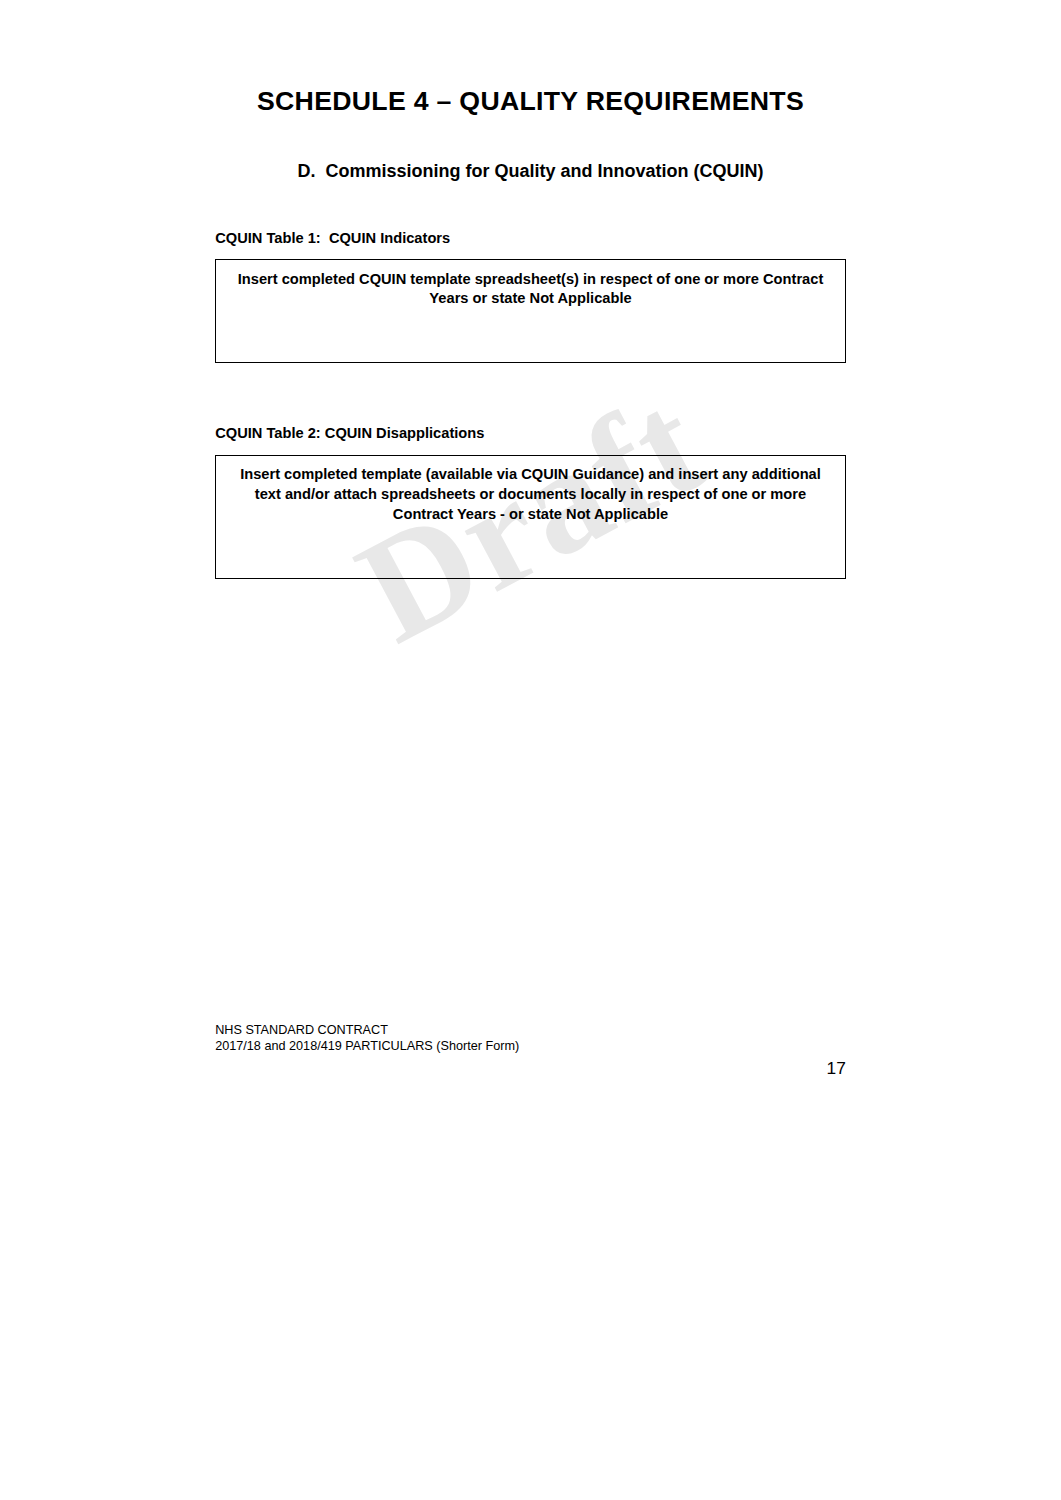Draft
SCHEDULE 4 – QUALITY REQUIREMENTS
D. Commissioning for Quality and Innovation (CQUIN)
CQUIN Table 1: CQUIN Indicators
Insert completed CQUIN template spreadsheet(s) in respect of one or more Contract Years or state Not Applicable
CQUIN Table 2: CQUIN Disapplications
Insert completed template (available via CQUIN Guidance) and insert any additional text and/or attach spreadsheets or documents locally in respect of one or more Contract Years - or state Not Applicable
NHS STANDARD CONTRACT
2017/18 and 2018/419 PARTICULARS (Shorter Form)
17